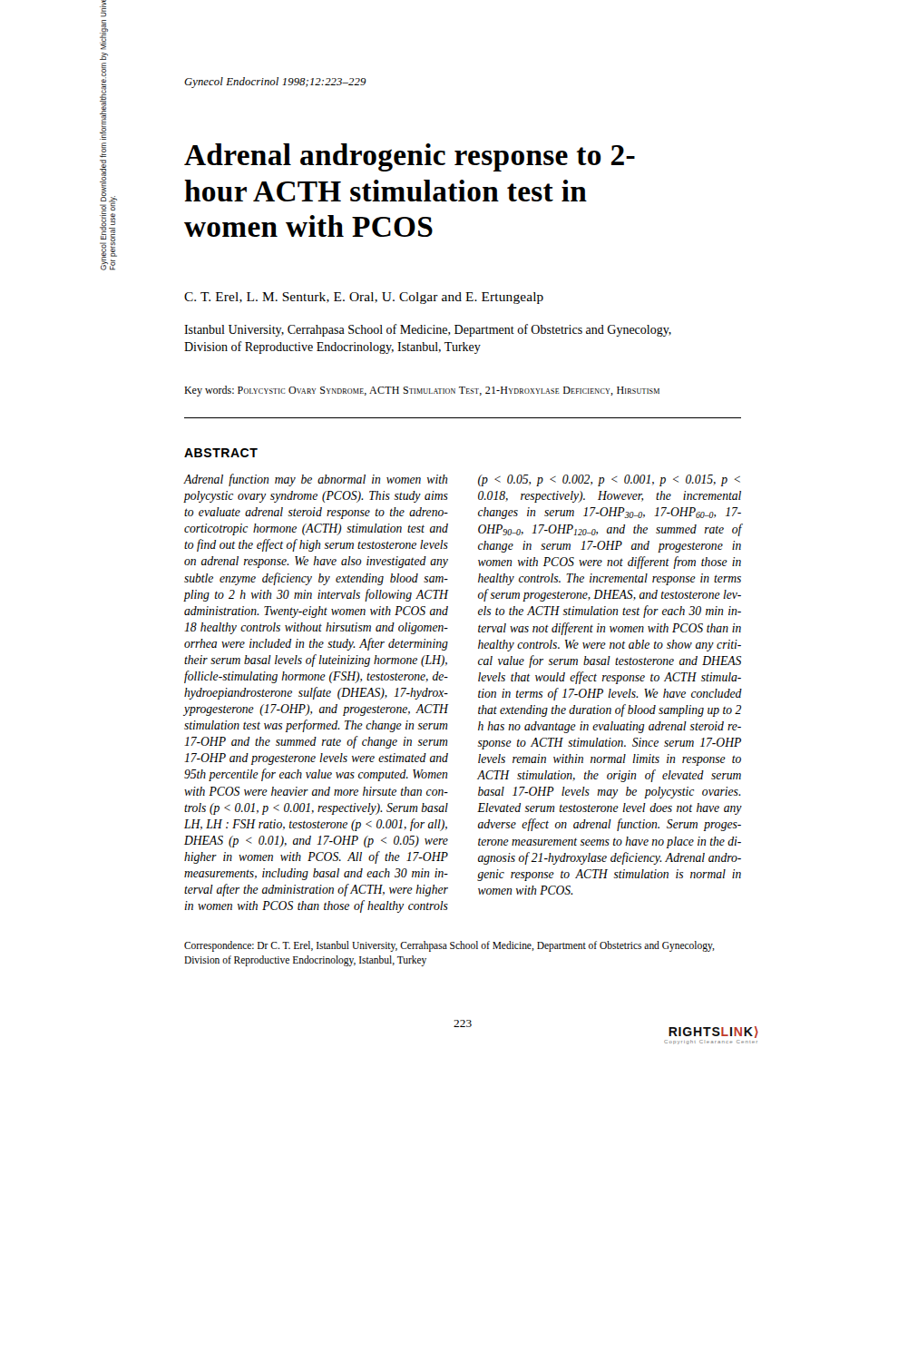Gynecol Endocrinol Downloaded from informahealthcare.com by Michigan University on 10/27/14
For personal use only.
Gynecol Endocrinol 1998;12:223–229
Adrenal androgenic response to 2-hour ACTH stimulation test in women with PCOS
C. T. Erel, L. M. Senturk, E. Oral, U. Colgar and E. Ertungealp
Istanbul University, Cerrahpasa School of Medicine, Department of Obstetrics and Gynecology, Division of Reproductive Endocrinology, Istanbul, Turkey
Key words: Polycystic Ovary Syndrome, ACTH Stimulation Test, 21-Hydroxylase Deficiency, Hirsutism
ABSTRACT
Adrenal function may be abnormal in women with polycystic ovary syndrome (PCOS). This study aims to evaluate adrenal steroid response to the adrenocorticotropic hormone (ACTH) stimulation test and to find out the effect of high serum testosterone levels on adrenal response. We have also investigated any subtle enzyme deficiency by extending blood sampling to 2 h with 30 min intervals following ACTH administration. Twenty-eight women with PCOS and 18 healthy controls without hirsutism and oligomenorrhea were included in the study. After determining their serum basal levels of luteinizing hormone (LH), follicle-stimulating hormone (FSH), testosterone, dehydroepiandrosterone sulfate (DHEAS), 17-hydroxyprogesterone (17-OHP), and progesterone, ACTH stimulation test was performed. The change in serum 17-OHP and the summed rate of change in serum 17-OHP and progesterone levels were estimated and 95th percentile for each value was computed. Women with PCOS were heavier and more hirsute than controls (p < 0.01, p < 0.001, respectively). Serum basal LH, LH : FSH ratio, testosterone (p < 0.001, for all), DHEAS (p < 0.01), and 17-OHP (p < 0.05) were higher in women with PCOS. All of the 17-OHP measurements, including basal and each 30 min interval after the administration of ACTH, were higher in women with PCOS than those of healthy controls (p < 0.05, p < 0.002, p < 0.001, p < 0.015, p < 0.018, respectively). However, the incremental changes in serum 17-OHP30–0, 17-OHP60–0, 17-OHP90–0, 17-OHP120–0, and the summed rate of change in serum 17-OHP and progesterone in women with PCOS were not different from those in healthy controls. The incremental response in terms of serum progesterone, DHEAS, and testosterone levels to the ACTH stimulation test for each 30 min interval was not different in women with PCOS than in healthy controls. We were not able to show any critical value for serum basal testosterone and DHEAS levels that would effect response to ACTH stimulation in terms of 17-OHP levels. We have concluded that extending the duration of blood sampling up to 2 h has no advantage in evaluating adrenal steroid response to ACTH stimulation. Since serum 17-OHP levels remain within normal limits in response to ACTH stimulation, the origin of elevated serum basal 17-OHP levels may be polycystic ovaries. Elevated serum testosterone level does not have any adverse effect on adrenal function. Serum progesterone measurement seems to have no place in the diagnosis of 21-hydroxylase deficiency. Adrenal androgenic response to ACTH stimulation is normal in women with PCOS.
Correspondence: Dr C. T. Erel, Istanbul University, Cerrahpasa School of Medicine, Department of Obstetrics and Gynecology, Division of Reproductive Endocrinology, Istanbul, Turkey
223
RIGHTSLINK⟩
Copyright Clearance Center